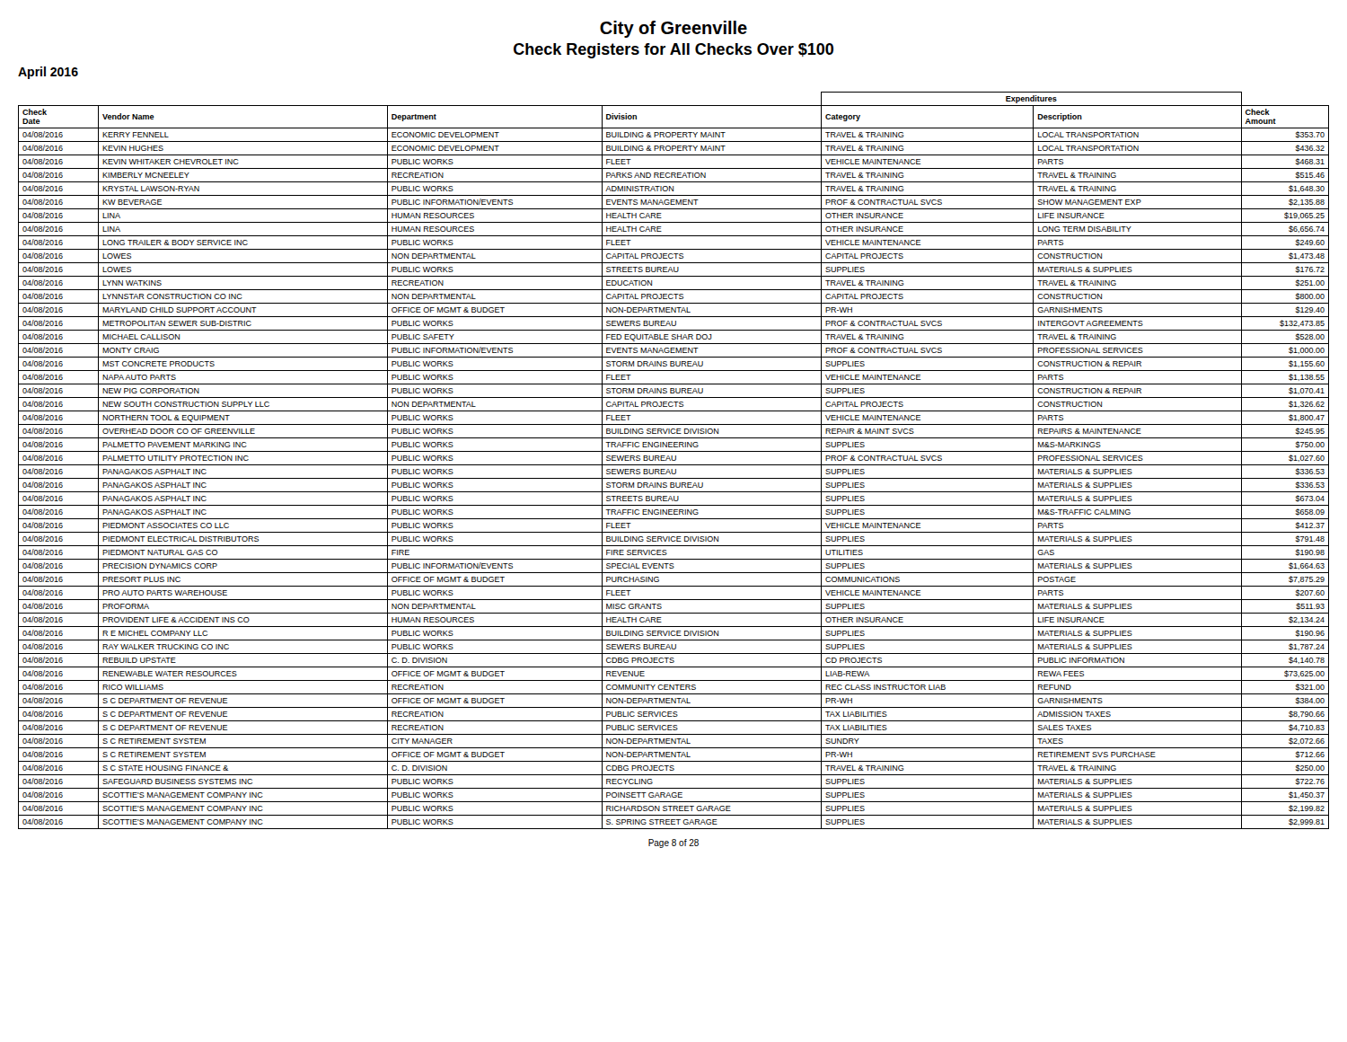City of Greenville
Check Registers for All Checks Over $100
April 2016
| | Expenditures | |
| --- | --- | --- |
| Check Date | Vendor Name | Department | Division | Category | Description | Check Amount |
| 04/08/2016 | KERRY FENNELL | ECONOMIC DEVELOPMENT | BUILDING & PROPERTY MAINT | TRAVEL & TRAINING | LOCAL TRANSPORTATION | $353.70 |
| 04/08/2016 | KEVIN HUGHES | ECONOMIC DEVELOPMENT | BUILDING & PROPERTY MAINT | TRAVEL & TRAINING | LOCAL TRANSPORTATION | $436.32 |
| 04/08/2016 | KEVIN WHITAKER CHEVROLET INC | PUBLIC WORKS | FLEET | VEHICLE MAINTENANCE | PARTS | $468.31 |
| 04/08/2016 | KIMBERLY MCNEELEY | RECREATION | PARKS AND RECREATION | TRAVEL & TRAINING | TRAVEL & TRAINING | $515.46 |
| 04/08/2016 | KRYSTAL LAWSON-RYAN | PUBLIC WORKS | ADMINISTRATION | TRAVEL & TRAINING | TRAVEL & TRAINING | $1,648.30 |
| 04/08/2016 | KW BEVERAGE | PUBLIC INFORMATION/EVENTS | EVENTS MANAGEMENT | PROF & CONTRACTUAL SVCS | SHOW MANAGEMENT EXP | $2,135.88 |
| 04/08/2016 | LINA | HUMAN RESOURCES | HEALTH CARE | OTHER INSURANCE | LIFE INSURANCE | $19,065.25 |
| 04/08/2016 | LINA | HUMAN RESOURCES | HEALTH CARE | OTHER INSURANCE | LONG TERM DISABILITY | $6,656.74 |
| 04/08/2016 | LONG TRAILER & BODY SERVICE INC | PUBLIC WORKS | FLEET | VEHICLE MAINTENANCE | PARTS | $249.60 |
| 04/08/2016 | LOWES | NON DEPARTMENTAL | CAPITAL PROJECTS | CAPITAL PROJECTS | CONSTRUCTION | $1,473.48 |
| 04/08/2016 | LOWES | PUBLIC WORKS | STREETS BUREAU | SUPPLIES | MATERIALS & SUPPLIES | $176.72 |
| 04/08/2016 | LYNN WATKINS | RECREATION | EDUCATION | TRAVEL & TRAINING | TRAVEL & TRAINING | $251.00 |
| 04/08/2016 | LYNNSTAR CONSTRUCTION CO INC | NON DEPARTMENTAL | CAPITAL PROJECTS | CAPITAL PROJECTS | CONSTRUCTION | $800.00 |
| 04/08/2016 | MARYLAND CHILD SUPPORT ACCOUNT | OFFICE OF MGMT & BUDGET | NON-DEPARTMENTAL | PR-WH | GARNISHMENTS | $129.40 |
| 04/08/2016 | METROPOLITAN SEWER SUB-DISTRIC | PUBLIC WORKS | SEWERS BUREAU | PROF & CONTRACTUAL SVCS | INTERGOVT AGREEMENTS | $132,473.85 |
| 04/08/2016 | MICHAEL CALLISON | PUBLIC SAFETY | FED EQUITABLE SHAR DOJ | TRAVEL & TRAINING | TRAVEL & TRAINING | $528.00 |
| 04/08/2016 | MONTY CRAIG | PUBLIC INFORMATION/EVENTS | EVENTS MANAGEMENT | PROF & CONTRACTUAL SVCS | PROFESSIONAL SERVICES | $1,000.00 |
| 04/08/2016 | MST CONCRETE PRODUCTS | PUBLIC WORKS | STORM DRAINS BUREAU | SUPPLIES | CONSTRUCTION & REPAIR | $1,155.60 |
| 04/08/2016 | NAPA AUTO PARTS | PUBLIC WORKS | FLEET | VEHICLE MAINTENANCE | PARTS | $1,138.55 |
| 04/08/2016 | NEW PIG CORPORATION | PUBLIC WORKS | STORM DRAINS BUREAU | SUPPLIES | CONSTRUCTION & REPAIR | $1,070.41 |
| 04/08/2016 | NEW SOUTH CONSTRUCTION SUPPLY LLC | NON DEPARTMENTAL | CAPITAL PROJECTS | CAPITAL PROJECTS | CONSTRUCTION | $1,326.62 |
| 04/08/2016 | NORTHERN TOOL & EQUIPMENT | PUBLIC WORKS | FLEET | VEHICLE MAINTENANCE | PARTS | $1,800.47 |
| 04/08/2016 | OVERHEAD DOOR CO OF GREENVILLE | PUBLIC WORKS | BUILDING SERVICE DIVISION | REPAIR & MAINT SVCS | REPAIRS & MAINTENANCE | $245.95 |
| 04/08/2016 | PALMETTO PAVEMENT MARKING INC | PUBLIC WORKS | TRAFFIC ENGINEERING | SUPPLIES | M&S-MARKINGS | $750.00 |
| 04/08/2016 | PALMETTO UTILITY PROTECTION INC | PUBLIC WORKS | SEWERS BUREAU | PROF & CONTRACTUAL SVCS | PROFESSIONAL SERVICES | $1,027.60 |
| 04/08/2016 | PANAGAKOS ASPHALT INC | PUBLIC WORKS | SEWERS BUREAU | SUPPLIES | MATERIALS & SUPPLIES | $336.53 |
| 04/08/2016 | PANAGAKOS ASPHALT INC | PUBLIC WORKS | STORM DRAINS BUREAU | SUPPLIES | MATERIALS & SUPPLIES | $336.53 |
| 04/08/2016 | PANAGAKOS ASPHALT INC | PUBLIC WORKS | STREETS BUREAU | SUPPLIES | MATERIALS & SUPPLIES | $673.04 |
| 04/08/2016 | PANAGAKOS ASPHALT INC | PUBLIC WORKS | TRAFFIC ENGINEERING | SUPPLIES | M&S-TRAFFIC CALMING | $658.09 |
| 04/08/2016 | PIEDMONT ASSOCIATES CO LLC | PUBLIC WORKS | FLEET | VEHICLE MAINTENANCE | PARTS | $412.37 |
| 04/08/2016 | PIEDMONT ELECTRICAL DISTRIBUTORS | PUBLIC WORKS | BUILDING SERVICE DIVISION | SUPPLIES | MATERIALS & SUPPLIES | $791.48 |
| 04/08/2016 | PIEDMONT NATURAL GAS CO | FIRE | FIRE SERVICES | UTILITIES | GAS | $190.98 |
| 04/08/2016 | PRECISION DYNAMICS CORP | PUBLIC INFORMATION/EVENTS | SPECIAL EVENTS | SUPPLIES | MATERIALS & SUPPLIES | $1,664.63 |
| 04/08/2016 | PRESORT PLUS INC | OFFICE OF MGMT & BUDGET | PURCHASING | COMMUNICATIONS | POSTAGE | $7,875.29 |
| 04/08/2016 | PRO AUTO PARTS WAREHOUSE | PUBLIC WORKS | FLEET | VEHICLE MAINTENANCE | PARTS | $207.60 |
| 04/08/2016 | PROFORMA | NON DEPARTMENTAL | MISC GRANTS | SUPPLIES | MATERIALS & SUPPLIES | $511.93 |
| 04/08/2016 | PROVIDENT LIFE & ACCIDENT INS CO | HUMAN RESOURCES | HEALTH CARE | OTHER INSURANCE | LIFE INSURANCE | $2,134.24 |
| 04/08/2016 | R E MICHEL COMPANY LLC | PUBLIC WORKS | BUILDING SERVICE DIVISION | SUPPLIES | MATERIALS & SUPPLIES | $190.96 |
| 04/08/2016 | RAY WALKER TRUCKING CO INC | PUBLIC WORKS | SEWERS BUREAU | SUPPLIES | MATERIALS & SUPPLIES | $1,787.24 |
| 04/08/2016 | REBUILD UPSTATE | C. D. DIVISION | CDBG PROJECTS | CD PROJECTS | PUBLIC INFORMATION | $4,140.78 |
| 04/08/2016 | RENEWABLE WATER RESOURCES | OFFICE OF MGMT & BUDGET | REVENUE | LIAB-REWA | REWA FEES | $73,625.00 |
| 04/08/2016 | RICO WILLIAMS | RECREATION | COMMUNITY CENTERS | REC CLASS INSTRUCTOR LIAB | REFUND | $321.00 |
| 04/08/2016 | S C DEPARTMENT OF REVENUE | OFFICE OF MGMT & BUDGET | NON-DEPARTMENTAL | PR-WH | GARNISHMENTS | $384.00 |
| 04/08/2016 | S C DEPARTMENT OF REVENUE | RECREATION | PUBLIC SERVICES | TAX LIABILITIES | ADMISSION TAXES | $8,790.66 |
| 04/08/2016 | S C DEPARTMENT OF REVENUE | RECREATION | PUBLIC SERVICES | TAX LIABILITIES | SALES TAXES | $4,710.83 |
| 04/08/2016 | S C RETIREMENT SYSTEM | CITY MANAGER | NON-DEPARTMENTAL | SUNDRY | TAXES | $2,072.66 |
| 04/08/2016 | S C RETIREMENT SYSTEM | OFFICE OF MGMT & BUDGET | NON-DEPARTMENTAL | PR-WH | RETIREMENT SVS PURCHASE | $712.66 |
| 04/08/2016 | S C STATE HOUSING FINANCE & | C. D. DIVISION | CDBG PROJECTS | TRAVEL & TRAINING | TRAVEL & TRAINING | $250.00 |
| 04/08/2016 | SAFEGUARD BUSINESS SYSTEMS INC | PUBLIC WORKS | RECYCLING | SUPPLIES | MATERIALS & SUPPLIES | $722.76 |
| 04/08/2016 | SCOTTIE'S MANAGEMENT COMPANY INC | PUBLIC WORKS | POINSETT GARAGE | SUPPLIES | MATERIALS & SUPPLIES | $1,450.37 |
| 04/08/2016 | SCOTTIE'S MANAGEMENT COMPANY INC | PUBLIC WORKS | RICHARDSON STREET GARAGE | SUPPLIES | MATERIALS & SUPPLIES | $2,199.82 |
| 04/08/2016 | SCOTTIE'S MANAGEMENT COMPANY INC | PUBLIC WORKS | S. SPRING STREET GARAGE | SUPPLIES | MATERIALS & SUPPLIES | $2,999.81 |
Page 8 of 28